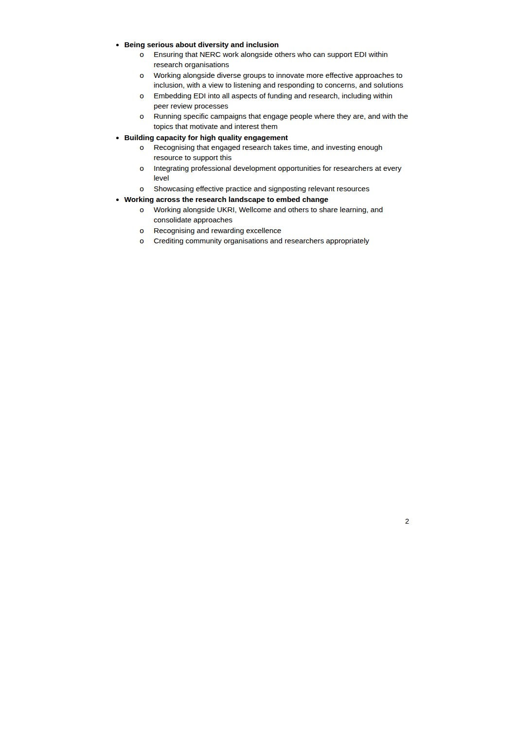Being serious about diversity and inclusion
Ensuring that NERC work alongside others who can support EDI within research organisations
Working alongside diverse groups to innovate more effective approaches to inclusion, with a view to listening and responding to concerns, and solutions
Embedding EDI into all aspects of funding and research, including within peer review processes
Running specific campaigns that engage people where they are, and with the topics that motivate and interest them
Building capacity for high quality engagement
Recognising that engaged research takes time, and investing enough resource to support this
Integrating professional development opportunities for researchers at every level
Showcasing effective practice and signposting relevant resources
Working across the research landscape to embed change
Working alongside UKRI, Wellcome and others to share learning, and consolidate approaches
Recognising and rewarding excellence
Crediting community organisations and researchers appropriately
2